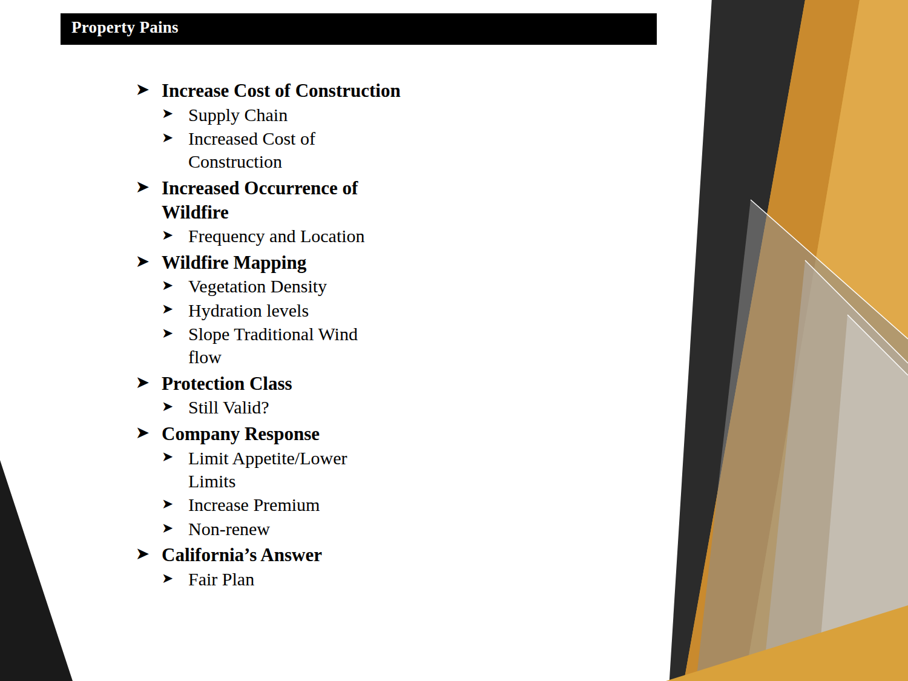Property Pains
Increase Cost of Construction
Supply Chain
Increased Cost of
Construction
Increased Occurrence of
Wildfire
Frequency and Location
Wildfire Mapping
Vegetation Density
Hydration levels
Slope Traditional Wind
flow
Protection Class
Still Valid?
Company Response
Limit Appetite/Lower
Limits
Increase Premium
Non-renew
California’s Answer
Fair Plan